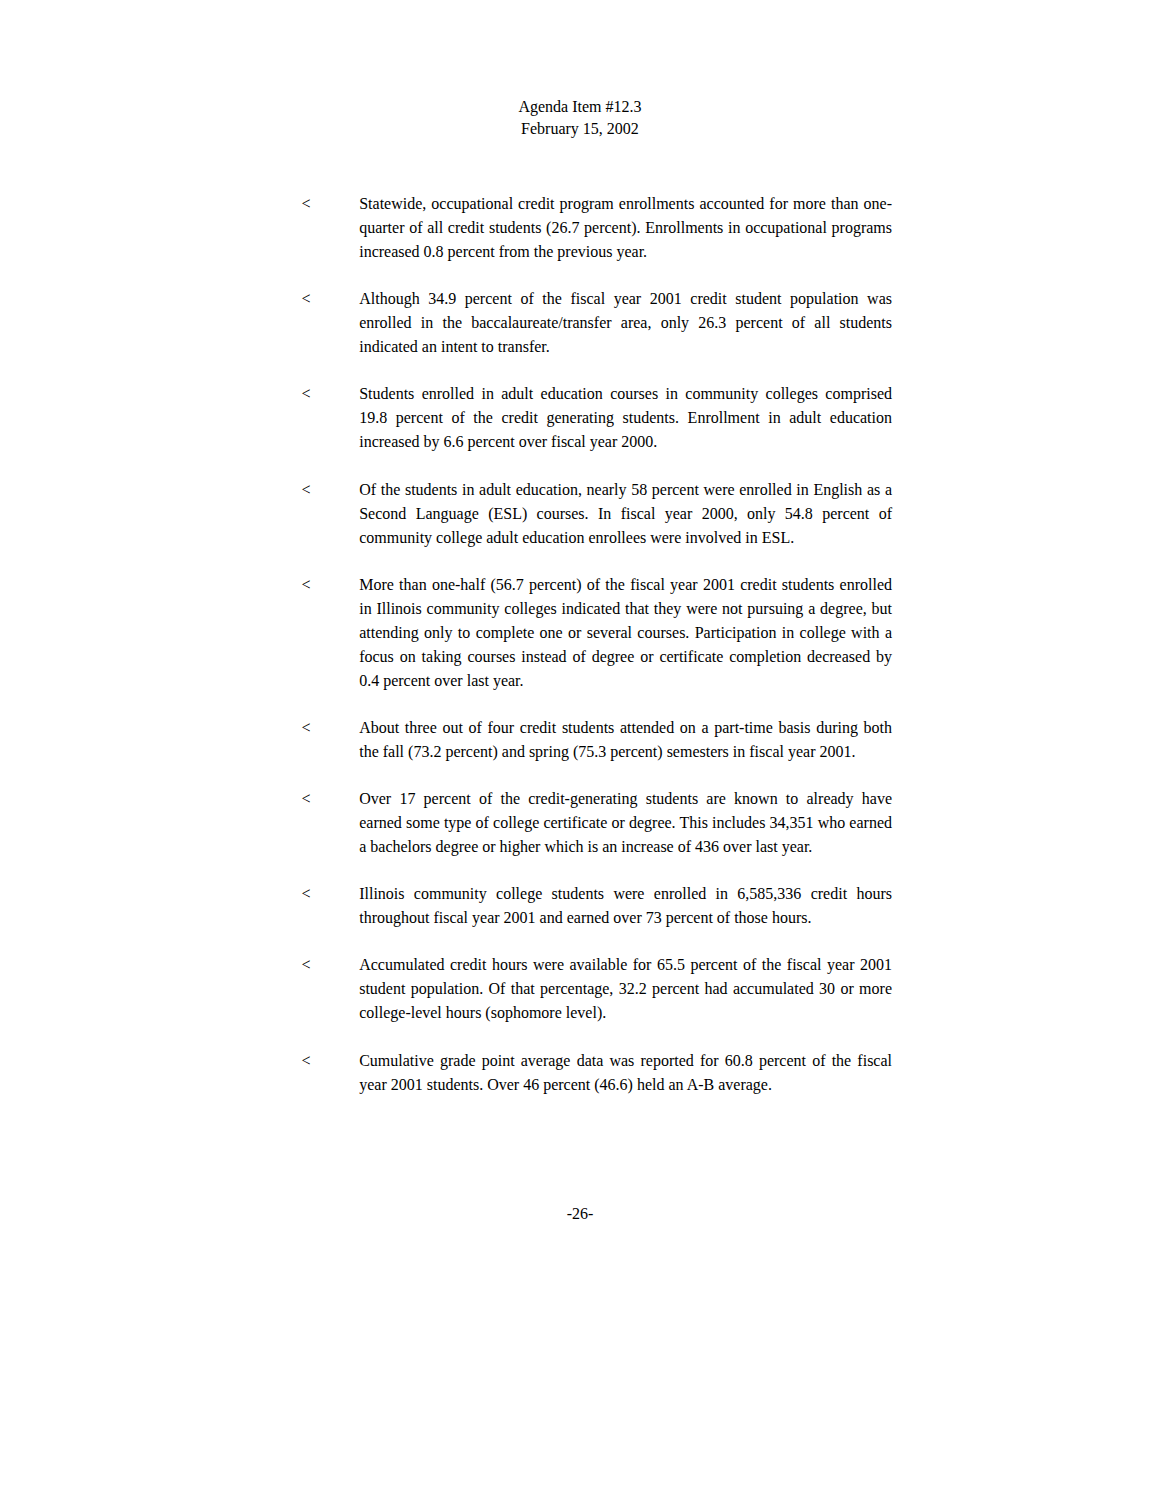Agenda Item #12.3
February 15, 2002
< Statewide, occupational credit program enrollments accounted for more than one-quarter of all credit students (26.7 percent). Enrollments in occupational programs increased 0.8 percent from the previous year.
< Although 34.9 percent of the fiscal year 2001 credit student population was enrolled in the baccalaureate/transfer area, only 26.3 percent of all students indicated an intent to transfer.
< Students enrolled in adult education courses in community colleges comprised 19.8 percent of the credit generating students. Enrollment in adult education increased by 6.6 percent over fiscal year 2000.
< Of the students in adult education, nearly 58 percent were enrolled in English as a Second Language (ESL) courses. In fiscal year 2000, only 54.8 percent of community college adult education enrollees were involved in ESL.
< More than one-half (56.7 percent) of the fiscal year 2001 credit students enrolled in Illinois community colleges indicated that they were not pursuing a degree, but attending only to complete one or several courses. Participation in college with a focus on taking courses instead of degree or certificate completion decreased by 0.4 percent over last year.
< About three out of four credit students attended on a part-time basis during both the fall (73.2 percent) and spring (75.3 percent) semesters in fiscal year 2001.
< Over 17 percent of the credit-generating students are known to already have earned some type of college certificate or degree. This includes 34,351 who earned a bachelors degree or higher which is an increase of 436 over last year.
< Illinois community college students were enrolled in 6,585,336 credit hours throughout fiscal year 2001 and earned over 73 percent of those hours.
< Accumulated credit hours were available for 65.5 percent of the fiscal year 2001 student population. Of that percentage, 32.2 percent had accumulated 30 or more college-level hours (sophomore level).
< Cumulative grade point average data was reported for 60.8 percent of the fiscal year 2001 students. Over 46 percent (46.6) held an A-B average.
-26-